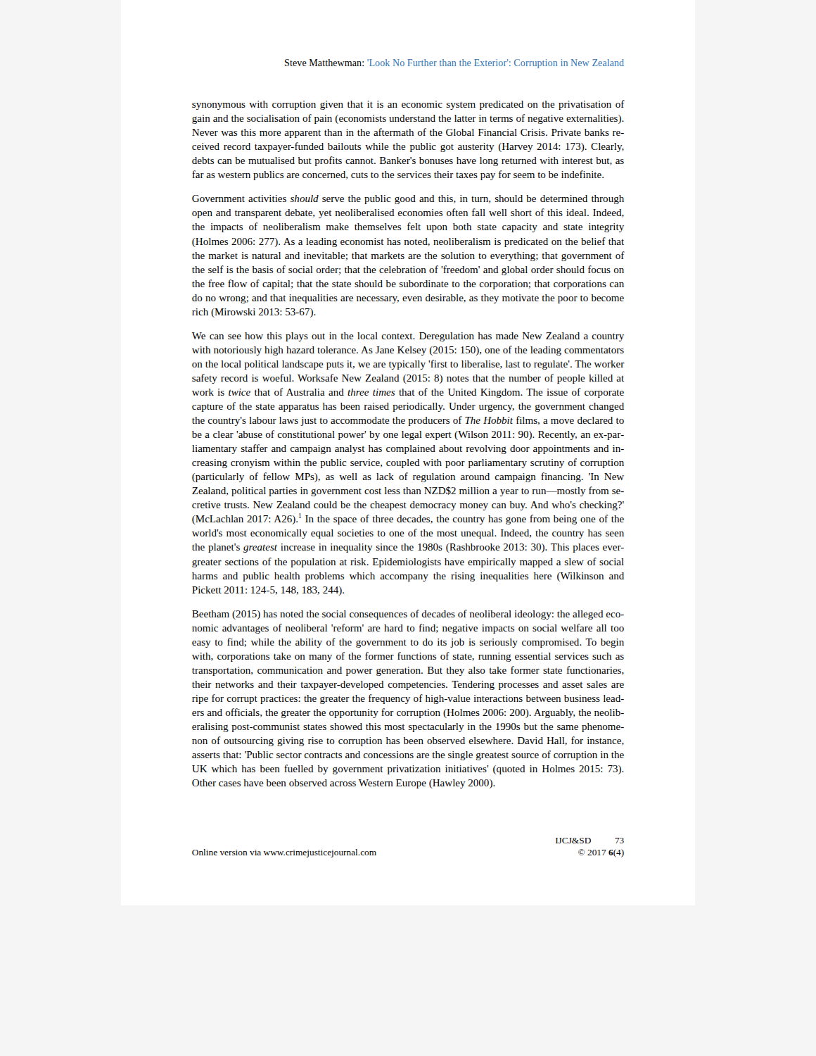Steve Matthewman: 'Look No Further than the Exterior': Corruption in New Zealand
synonymous with corruption given that it is an economic system predicated on the privatisation of gain and the socialisation of pain (economists understand the latter in terms of negative externalities). Never was this more apparent than in the aftermath of the Global Financial Crisis. Private banks received record taxpayer-funded bailouts while the public got austerity (Harvey 2014: 173). Clearly, debts can be mutualised but profits cannot. Banker's bonuses have long returned with interest but, as far as western publics are concerned, cuts to the services their taxes pay for seem to be indefinite.
Government activities should serve the public good and this, in turn, should be determined through open and transparent debate, yet neoliberalised economies often fall well short of this ideal. Indeed, the impacts of neoliberalism make themselves felt upon both state capacity and state integrity (Holmes 2006: 277). As a leading economist has noted, neoliberalism is predicated on the belief that the market is natural and inevitable; that markets are the solution to everything; that government of the self is the basis of social order; that the celebration of 'freedom' and global order should focus on the free flow of capital; that the state should be subordinate to the corporation; that corporations can do no wrong; and that inequalities are necessary, even desirable, as they motivate the poor to become rich (Mirowski 2013: 53-67).
We can see how this plays out in the local context. Deregulation has made New Zealand a country with notoriously high hazard tolerance. As Jane Kelsey (2015: 150), one of the leading commentators on the local political landscape puts it, we are typically 'first to liberalise, last to regulate'. The worker safety record is woeful. Worksafe New Zealand (2015: 8) notes that the number of people killed at work is twice that of Australia and three times that of the United Kingdom. The issue of corporate capture of the state apparatus has been raised periodically. Under urgency, the government changed the country's labour laws just to accommodate the producers of The Hobbit films, a move declared to be a clear 'abuse of constitutional power' by one legal expert (Wilson 2011: 90). Recently, an ex-parliamentary staffer and campaign analyst has complained about revolving door appointments and increasing cronyism within the public service, coupled with poor parliamentary scrutiny of corruption (particularly of fellow MPs), as well as lack of regulation around campaign financing. 'In New Zealand, political parties in government cost less than NZD$2 million a year to run—mostly from secretive trusts. New Zealand could be the cheapest democracy money can buy. And who's checking?' (McLachlan 2017: A26).1 In the space of three decades, the country has gone from being one of the world's most economically equal societies to one of the most unequal. Indeed, the country has seen the planet's greatest increase in inequality since the 1980s (Rashbrooke 2013: 30). This places ever-greater sections of the population at risk. Epidemiologists have empirically mapped a slew of social harms and public health problems which accompany the rising inequalities here (Wilkinson and Pickett 2011: 124-5, 148, 183, 244).
Beetham (2015) has noted the social consequences of decades of neoliberal ideology: the alleged economic advantages of neoliberal 'reform' are hard to find; negative impacts on social welfare all too easy to find; while the ability of the government to do its job is seriously compromised. To begin with, corporations take on many of the former functions of state, running essential services such as transportation, communication and power generation. But they also take former state functionaries, their networks and their taxpayer-developed competencies. Tendering processes and asset sales are ripe for corrupt practices: the greater the frequency of high-value interactions between business leaders and officials, the greater the opportunity for corruption (Holmes 2006: 200). Arguably, the neoliberalising post-communist states showed this most spectacularly in the 1990s but the same phenomenon of outsourcing giving rise to corruption has been observed elsewhere. David Hall, for instance, asserts that: 'Public sector contracts and concessions are the single greatest source of corruption in the UK which has been fuelled by government privatization initiatives' (quoted in Holmes 2015: 73). Other cases have been observed across Western Europe (Hawley 2000).
Online version via www.crimejusticejournal.com
IJCJ&SD73 © 2017 6(4)